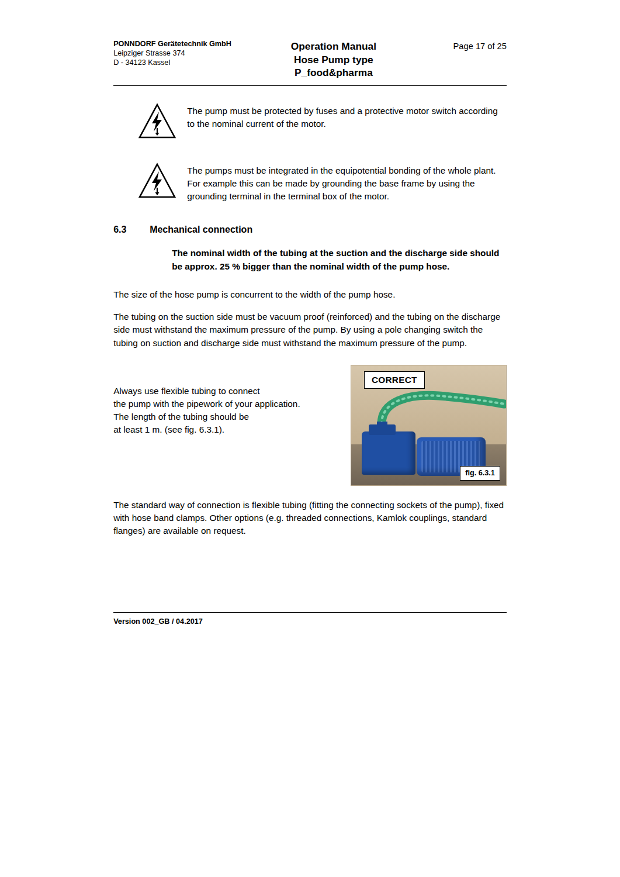PONNDORF Gerätetechnik GmbH
Leipziger Strasse 374
D - 34123 Kassel
Operation Manual
Hose Pump type
P_food&pharma
Page 17 of 25
The pump must be protected by fuses and a protective motor switch according to the nominal current of the motor.
The pumps must be integrated in the equipotential bonding of the whole plant. For example this can be made by grounding the base frame by using the grounding terminal in the terminal box of the motor.
6.3 Mechanical connection
The nominal width of the tubing at the suction and the discharge side should be approx. 25 % bigger than the nominal width of the pump hose.
The size of the hose pump is concurrent to the width of the pump hose.
The tubing on the suction side must be vacuum proof (reinforced) and the tubing on the discharge side must withstand the maximum pressure of the pump. By using a pole changing switch the tubing on suction and discharge side must withstand the maximum pressure of the pump.
Always use flexible tubing to connect
the pump with the pipework of your application.
The length of the tubing should be
at least 1 m. (see fig. 6.3.1).
CORRECT
fig. 6.3.1
The standard way of connection is flexible tubing (fitting the connecting sockets of the pump), fixed with hose band clamps. Other options (e.g. threaded connections, Kamlok couplings, standard flanges) are available on request.
Version 002_GB / 04.2017